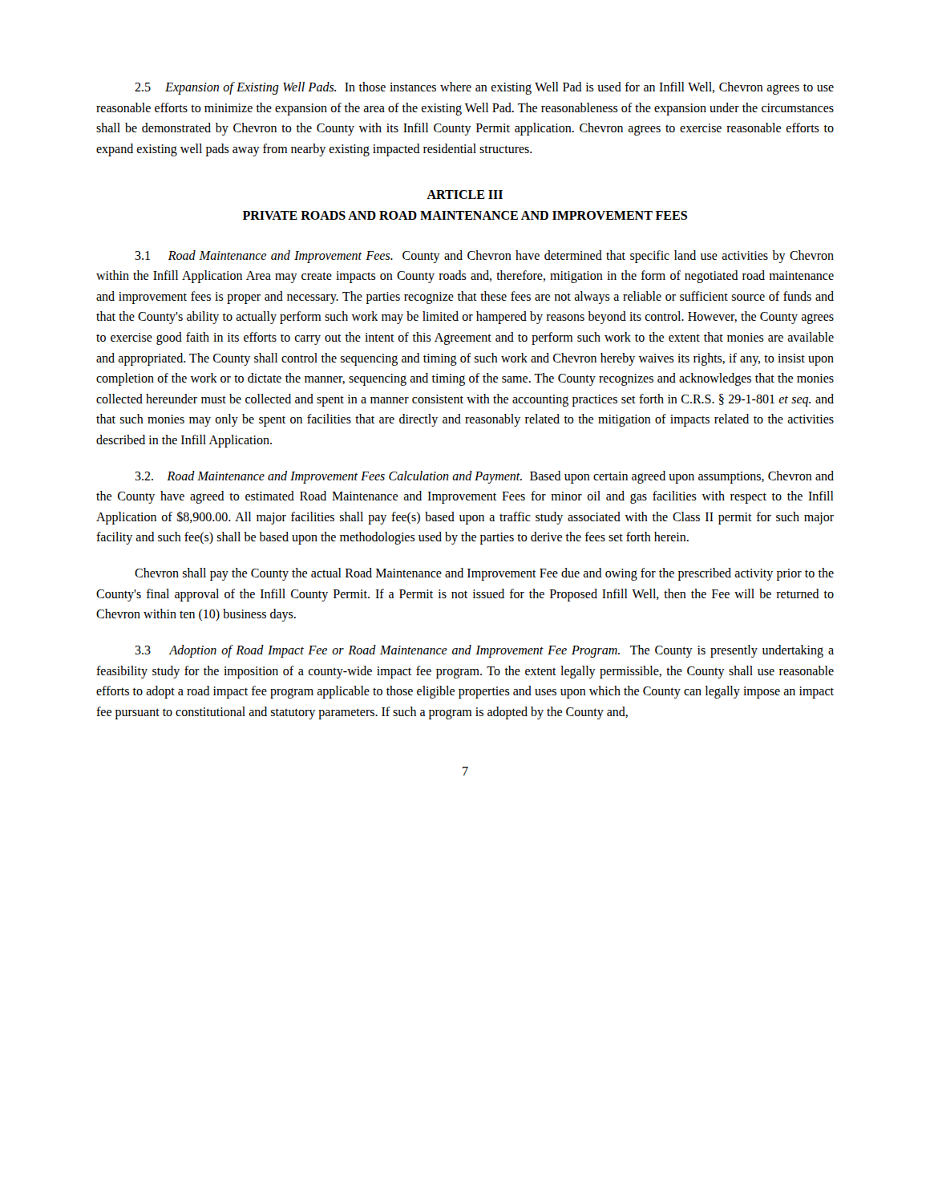2.5 Expansion of Existing Well Pads. In those instances where an existing Well Pad is used for an Infill Well, Chevron agrees to use reasonable efforts to minimize the expansion of the area of the existing Well Pad. The reasonableness of the expansion under the circumstances shall be demonstrated by Chevron to the County with its Infill County Permit application. Chevron agrees to exercise reasonable efforts to expand existing well pads away from nearby existing impacted residential structures.
ARTICLE III
PRIVATE ROADS AND ROAD MAINTENANCE AND IMPROVEMENT FEES
3.1 Road Maintenance and Improvement Fees. County and Chevron have determined that specific land use activities by Chevron within the Infill Application Area may create impacts on County roads and, therefore, mitigation in the form of negotiated road maintenance and improvement fees is proper and necessary. The parties recognize that these fees are not always a reliable or sufficient source of funds and that the County's ability to actually perform such work may be limited or hampered by reasons beyond its control. However, the County agrees to exercise good faith in its efforts to carry out the intent of this Agreement and to perform such work to the extent that monies are available and appropriated. The County shall control the sequencing and timing of such work and Chevron hereby waives its rights, if any, to insist upon completion of the work or to dictate the manner, sequencing and timing of the same. The County recognizes and acknowledges that the monies collected hereunder must be collected and spent in a manner consistent with the accounting practices set forth in C.R.S. § 29-1-801 et seq. and that such monies may only be spent on facilities that are directly and reasonably related to the mitigation of impacts related to the activities described in the Infill Application.
3.2. Road Maintenance and Improvement Fees Calculation and Payment. Based upon certain agreed upon assumptions, Chevron and the County have agreed to estimated Road Maintenance and Improvement Fees for minor oil and gas facilities with respect to the Infill Application of $8,900.00. All major facilities shall pay fee(s) based upon a traffic study associated with the Class II permit for such major facility and such fee(s) shall be based upon the methodologies used by the parties to derive the fees set forth herein.
Chevron shall pay the County the actual Road Maintenance and Improvement Fee due and owing for the prescribed activity prior to the County's final approval of the Infill County Permit. If a Permit is not issued for the Proposed Infill Well, then the Fee will be returned to Chevron within ten (10) business days.
3.3 Adoption of Road Impact Fee or Road Maintenance and Improvement Fee Program. The County is presently undertaking a feasibility study for the imposition of a county-wide impact fee program. To the extent legally permissible, the County shall use reasonable efforts to adopt a road impact fee program applicable to those eligible properties and uses upon which the County can legally impose an impact fee pursuant to constitutional and statutory parameters. If such a program is adopted by the County and,
7